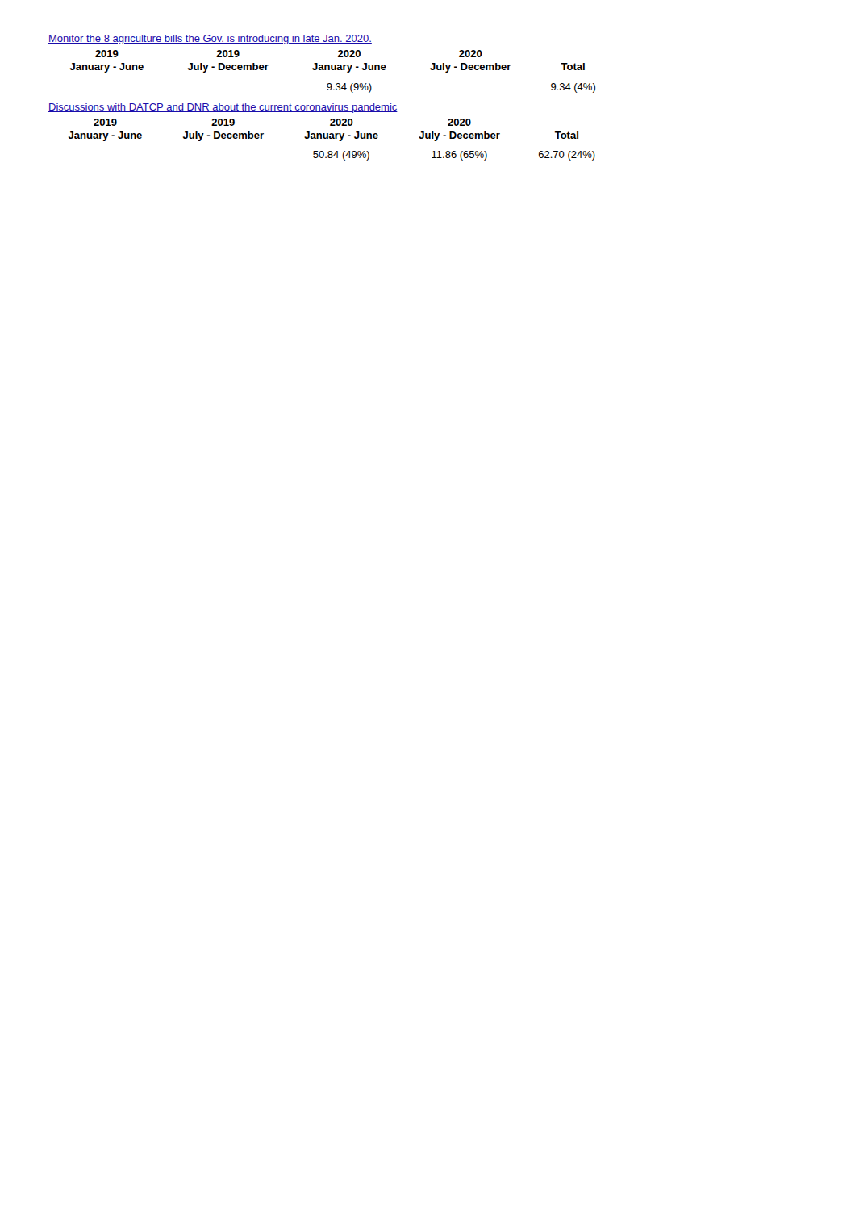Monitor the 8 agriculture bills the Gov. is introducing in late Jan. 2020.
| 2019 January - June | 2019 July - December | 2020 January - June | 2020 July - December | Total |
| --- | --- | --- | --- | --- |
| | | 9.34 (9%) | | 9.34 (4%) |
Discussions with DATCP and DNR about the current coronavirus pandemic
| 2019 January - June | 2019 July - December | 2020 January - June | 2020 July - December | Total |
| --- | --- | --- | --- | --- |
| | | 50.84 (49%) | 11.86 (65%) | 62.70 (24%) |